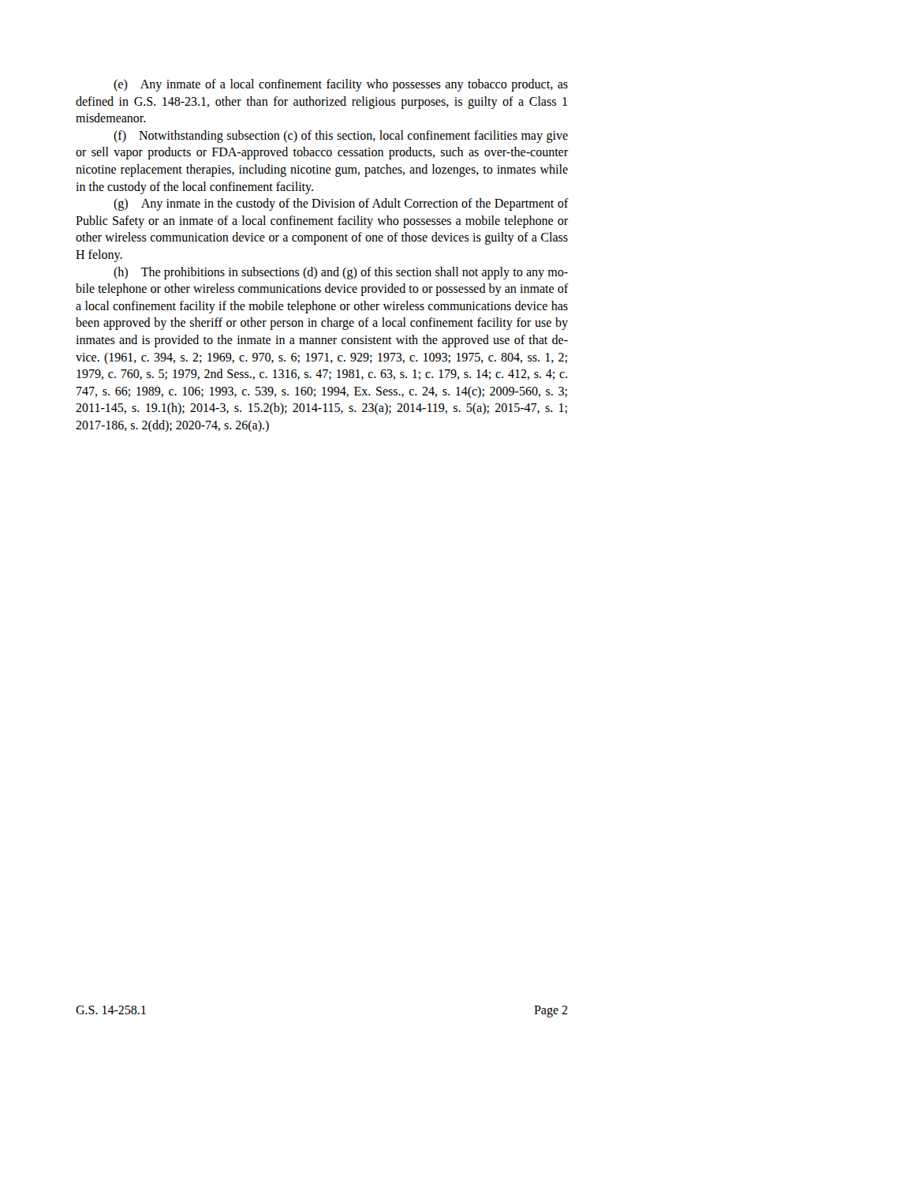(e) Any inmate of a local confinement facility who possesses any tobacco product, as defined in G.S. 148-23.1, other than for authorized religious purposes, is guilty of a Class 1 misdemeanor.
(f) Notwithstanding subsection (c) of this section, local confinement facilities may give or sell vapor products or FDA-approved tobacco cessation products, such as over-the-counter nicotine replacement therapies, including nicotine gum, patches, and lozenges, to inmates while in the custody of the local confinement facility.
(g) Any inmate in the custody of the Division of Adult Correction of the Department of Public Safety or an inmate of a local confinement facility who possesses a mobile telephone or other wireless communication device or a component of one of those devices is guilty of a Class H felony.
(h) The prohibitions in subsections (d) and (g) of this section shall not apply to any mobile telephone or other wireless communications device provided to or possessed by an inmate of a local confinement facility if the mobile telephone or other wireless communications device has been approved by the sheriff or other person in charge of a local confinement facility for use by inmates and is provided to the inmate in a manner consistent with the approved use of that device. (1961, c. 394, s. 2; 1969, c. 970, s. 6; 1971, c. 929; 1973, c. 1093; 1975, c. 804, ss. 1, 2; 1979, c. 760, s. 5; 1979, 2nd Sess., c. 1316, s. 47; 1981, c. 63, s. 1; c. 179, s. 14; c. 412, s. 4; c. 747, s. 66; 1989, c. 106; 1993, c. 539, s. 160; 1994, Ex. Sess., c. 24, s. 14(c); 2009-560, s. 3; 2011-145, s. 19.1(h); 2014-3, s. 15.2(b); 2014-115, s. 23(a); 2014-119, s. 5(a); 2015-47, s. 1; 2017-186, s. 2(dd); 2020-74, s. 26(a).)
G.S. 14-258.1 Page 2